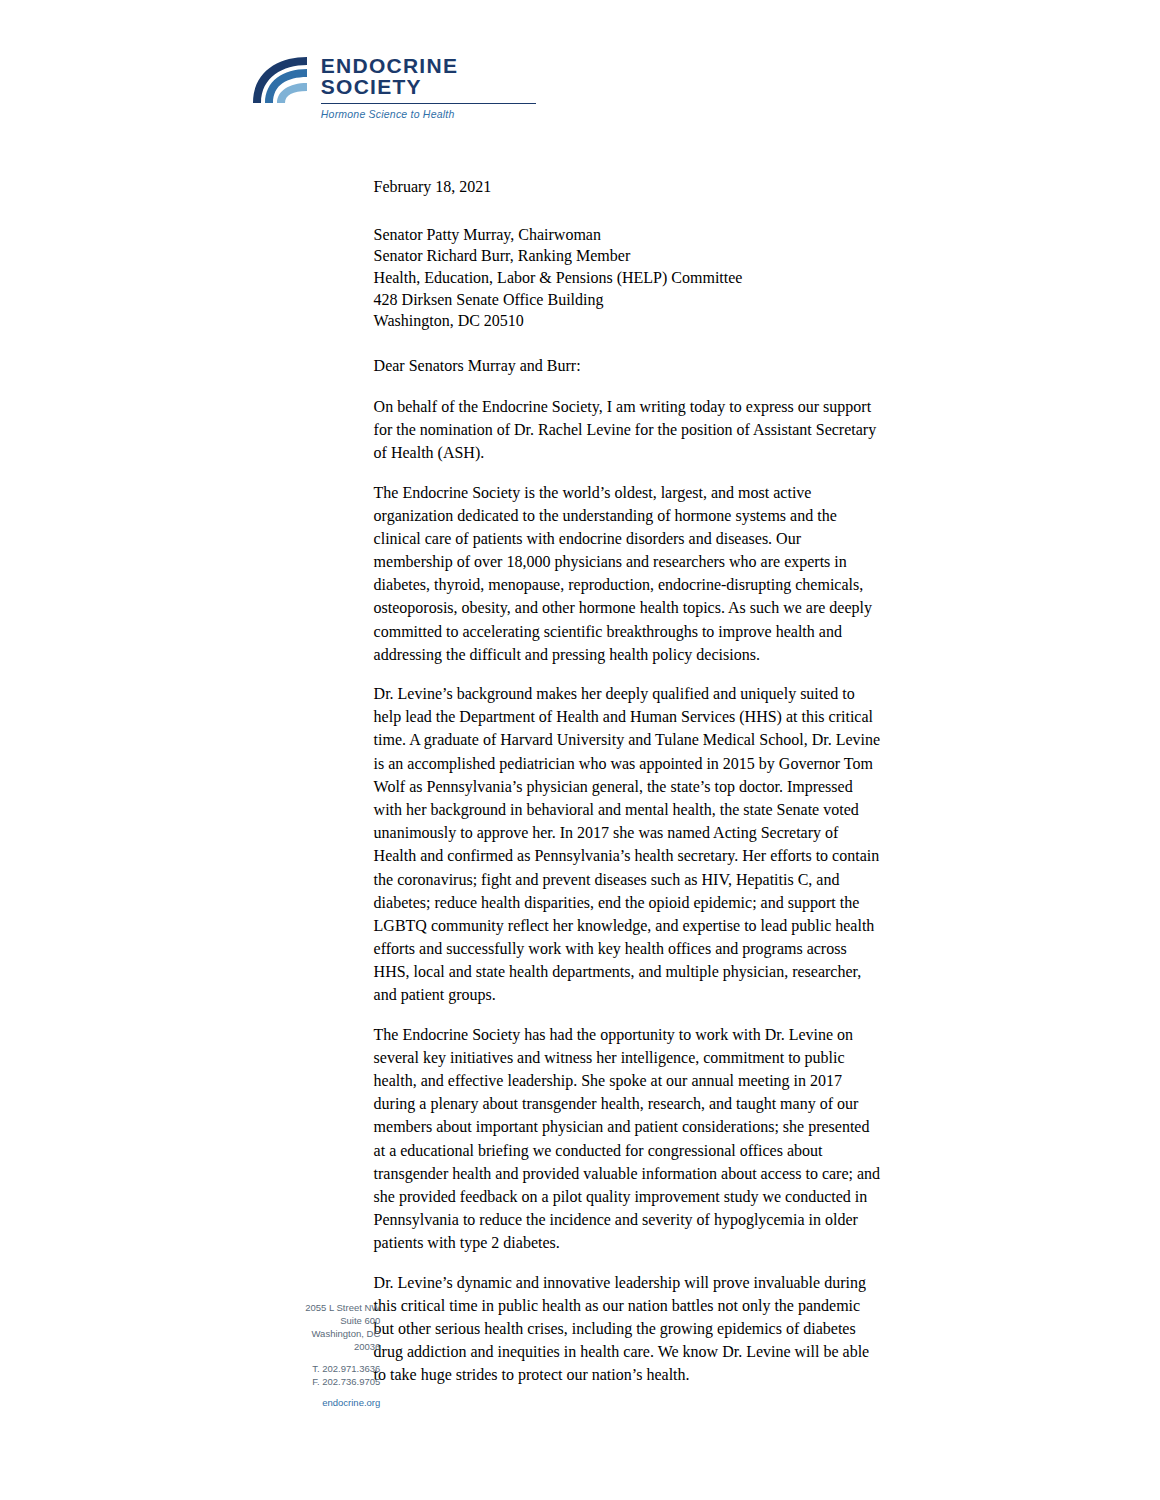ENDOCRINE
SOCIETY
Hormone Science to Health
February 18, 2021
Senator Patty Murray, Chairwoman
Senator Richard Burr, Ranking Member
Health, Education, Labor & Pensions (HELP) Committee
428 Dirksen Senate Office Building
Washington, DC 20510
Dear Senators Murray and Burr:
On behalf of the Endocrine Society, I am writing today to express our support for the nomination of Dr. Rachel Levine for the position of Assistant Secretary of Health (ASH).
The Endocrine Society is the world’s oldest, largest, and most active organization dedicated to the understanding of hormone systems and the clinical care of patients with endocrine disorders and diseases. Our membership of over 18,000 physicians and researchers who are experts in diabetes, thyroid, menopause, reproduction, endocrine-disrupting chemicals, osteoporosis, obesity, and other hormone health topics. As such we are deeply committed to accelerating scientific breakthroughs to improve health and addressing the difficult and pressing health policy decisions.
Dr. Levine’s background makes her deeply qualified and uniquely suited to help lead the Department of Health and Human Services (HHS) at this critical time. A graduate of Harvard University and Tulane Medical School, Dr. Levine is an accomplished pediatrician who was appointed in 2015 by Governor Tom Wolf as Pennsylvania’s physician general, the state’s top doctor. Impressed with her background in behavioral and mental health, the state Senate voted unanimously to approve her. In 2017 she was named Acting Secretary of Health and confirmed as Pennsylvania’s health secretary. Her efforts to contain the coronavirus; fight and prevent diseases such as HIV, Hepatitis C, and diabetes; reduce health disparities, end the opioid epidemic; and support the LGBTQ community reflect her knowledge, and expertise to lead public health efforts and successfully work with key health offices and programs across HHS, local and state health departments, and multiple physician, researcher, and patient groups.
The Endocrine Society has had the opportunity to work with Dr. Levine on several key initiatives and witness her intelligence, commitment to public health, and effective leadership. She spoke at our annual meeting in 2017 during a plenary about transgender health, research, and taught many of our members about important physician and patient considerations; she presented at a educational briefing we conducted for congressional offices about transgender health and provided valuable information about access to care; and she provided feedback on a pilot quality improvement study we conducted in Pennsylvania to reduce the incidence and severity of hypoglycemia in older patients with type 2 diabetes.
Dr. Levine’s dynamic and innovative leadership will prove invaluable during this critical time in public health as our nation battles not only the pandemic but other serious health crises, including the growing epidemics of diabetes drug addiction and inequities in health care. We know Dr. Levine will be able to take huge strides to protect our nation’s health.
2055 L Street NW
Suite 600
Washington, DC
20036
T. 202.971.3636
F. 202.736.9705
endocrine.org